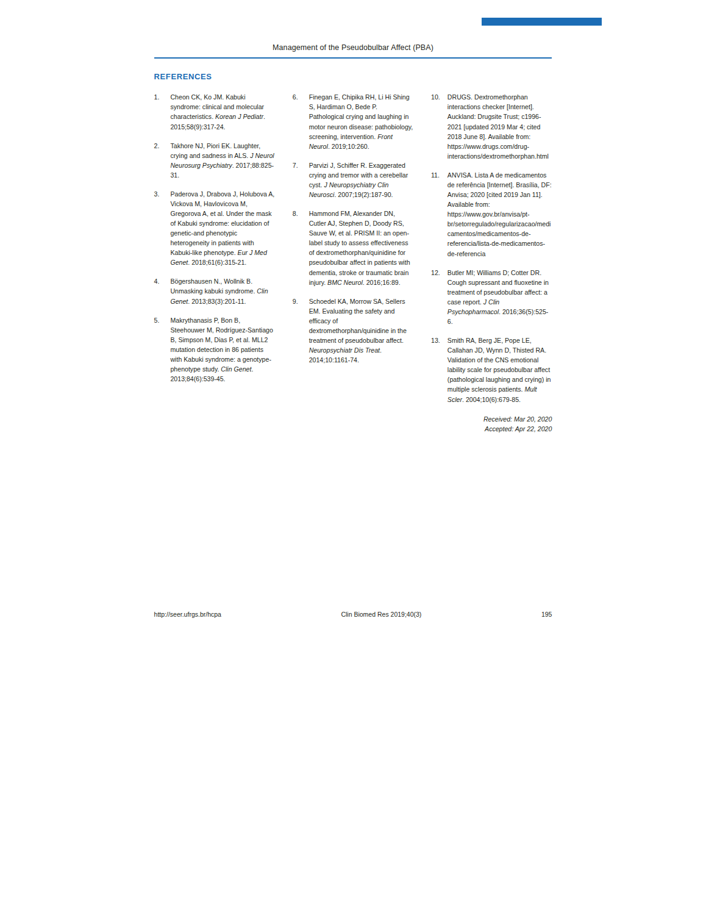Management of the Pseudobulbar Affect (PBA)
REFERENCES
1. Cheon CK, Ko JM. Kabuki syndrome: clinical and molecular characteristics. Korean J Pediatr. 2015;58(9):317-24.
2. Takhore NJ, Piori EK. Laughter, crying and sadness in ALS. J Neurol Neurosurg Psychiatry. 2017;88:825-31.
3. Paderova J, Drabova J, Holubova A, Vickova M, Havlovicova M, Gregorova A, et al. Under the mask of Kabuki syndrome: elucidation of genetic-and phenotypic heterogeneity in patients with Kabuki-like phenotype. Eur J Med Genet. 2018;61(6):315-21.
4. Bögershausen N., Wollnik B. Unmasking kabuki syndrome. Clin Genet. 2013;83(3):201-11.
5. Makrythanasis P, Bon B, Steehouwer M, Rodríguez-Santiago B, Simpson M, Dias P, et al. MLL2 mutation detection in 86 patients with Kabuki syndrome: a genotype-phenotype study. Clin Genet. 2013;84(6):539-45.
6. Finegan E, Chipika RH, Li Hi Shing S, Hardiman O, Bede P. Pathological crying and laughing in motor neuron disease: pathobiology, screening, intervention. Front Neurol. 2019;10:260.
7. Parvizi J, Schiffer R. Exaggerated crying and tremor with a cerebellar cyst. J Neuropsychiatry Clin Neurosci. 2007;19(2):187-90.
8. Hammond FM, Alexander DN, Cutler AJ, Stephen D, Doody RS, Sauve W, et al. PRISM II: an open-label study to assess effectiveness of dextromethorphan/quinidine for pseudobulbar affect in patients with dementia, stroke or traumatic brain injury. BMC Neurol. 2016;16:89.
9. Schoedel KA, Morrow SA, Sellers EM. Evaluating the safety and efficacy of dextromethorphan/quinidine in the treatment of pseudobulbar affect. Neuropsychiatr Dis Treat. 2014;10:1161-74.
10. DRUGS. Dextromethorphan interactions checker [Internet]. Auckland: Drugsite Trust; c1996-2021 [updated 2019 Mar 4; cited 2018 June 8]. Available from: https://www.drugs.com/drug-interactions/dextromethorphan.html
11. ANVISA. Lista A de medicamentos de referência [Internet]. Brasília, DF: Anvisa; 2020 [cited 2019 Jan 11]. Available from: https://www.gov.br/anvisa/pt-br/setorregulado/regularizacao/medicamentos/medicamentos-de-referencia/lista-de-medicamentos-de-referencia
12. Butler MI; Williams D; Cotter DR. Cough supressant and fluoxetine in treatment of pseudobulbar affect: a case report. J Clin Psychopharmacol. 2016;36(5):525-6.
13. Smith RA, Berg JE, Pope LE, Callahan JD, Wynn D, Thisted RA. Validation of the CNS emotional lability scale for pseudobulbar affect (pathological laughing and crying) in multiple sclerosis patients. Mult Scler. 2004;10(6):679-85.
Received: Mar 20, 2020
Accepted: Apr 22, 2020
http://seer.ufrgs.br/hcpa
Clin Biomed Res 2019;40(3)
195